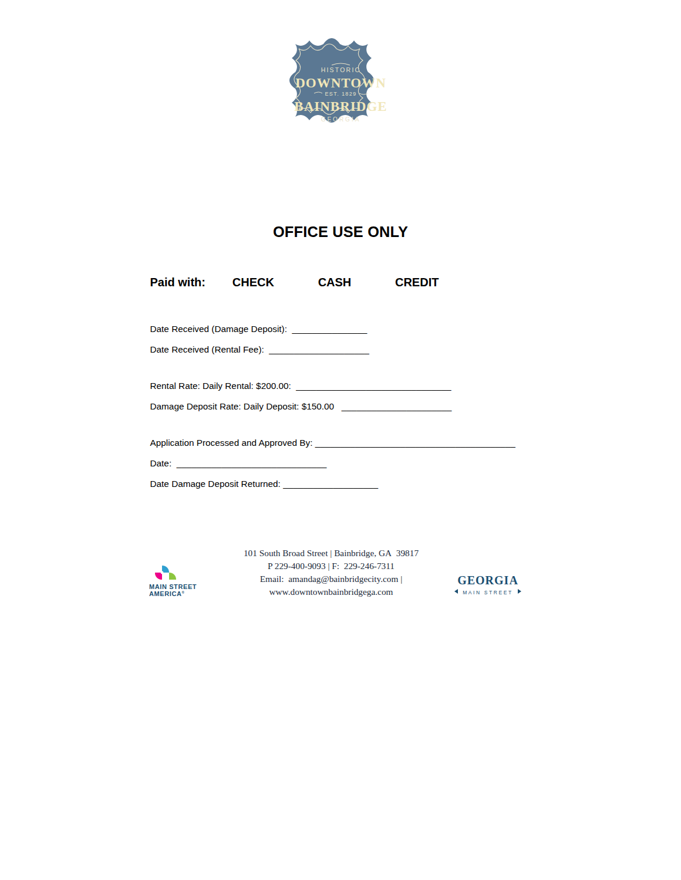HISTORIC DOWNTOWN EST. 1829 BAINBRIDGE GEORGIA
OFFICE USE ONLY
Paid with: CHECK CASH CREDIT
Date Received (Damage Deposit): _______________
Date Received (Rental Fee): ____________________
Rental Rate: Daily Rental: $200.00: _______________________________
Damage Deposit Rate: Daily Deposit: $150.00 ______________________
Application Processed and Approved By: ________________________________________
Date: ______________________________
Date Damage Deposit Returned: ___________________
MAIN STREET AMERICA®
101 South Broad Street | Bainbridge, GA 39817
P 229-400-9093 | F: 229-246-7311
Email: amandag@bainbridgecity.com | www.downtownbainbridgega.com
GEORGIA MAIN STREET